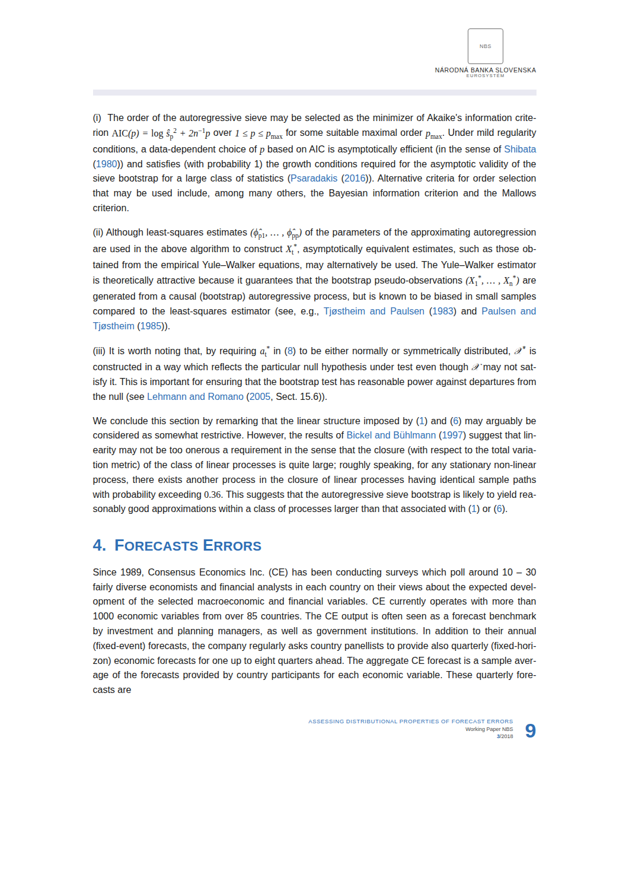NBS
NÁRODNÁ BANKA SLOVENSKA
Eurosystém
(i) The order of the autoregressive sieve may be selected as the minimizer of Akaike's information criterion AIC(p) = log ŝp2 + 2n−1p over 1 ≤ p ≤ pmax for some suitable maximal order pmax. Under mild regularity conditions, a data-dependent choice of p based on AIC is asymptotically efficient (in the sense of Shibata (1980)) and satisfies (with probability 1) the growth conditions required for the asymptotic validity of the sieve bootstrap for a large class of statistics (Psaradakis (2016)). Alternative criteria for order selection that may be used include, among many others, the Bayesian information criterion and the Mallows criterion.
(ii) Although least-squares estimates (ϕ̂p1, … , ϕ̂pp) of the parameters of the approximating autoregression are used in the above algorithm to construct Xt*, asymptotically equivalent estimates, such as those obtained from the empirical Yule–Walker equations, may alternatively be used. The Yule–Walker estimator is theoretically attractive because it guarantees that the bootstrap pseudo-observations (X1*, … , Xn*) are generated from a causal (bootstrap) autoregressive process, but is known to be biased in small samples compared to the least-squares estimator (see, e.g., Tjøstheim and Paulsen (1983) and Paulsen and Tjøstheim (1985)).
(iii) It is worth noting that, by requiring at* in (8) to be either normally or symmetrically distributed, 𝒳* is constructed in a way which reflects the particular null hypothesis under test even though 𝒳 may not satisfy it. This is important for ensuring that the bootstrap test has reasonable power against departures from the null (see Lehmann and Romano (2005, Sect. 15.6)).
We conclude this section by remarking that the linear structure imposed by (1) and (6) may arguably be considered as somewhat restrictive. However, the results of Bickel and Bühlmann (1997) suggest that linearity may not be too onerous a requirement in the sense that the closure (with respect to the total variation metric) of the class of linear processes is quite large; roughly speaking, for any stationary non-linear process, there exists another process in the closure of linear processes having identical sample paths with probability exceeding 0.36. This suggests that the autoregressive sieve bootstrap is likely to yield reasonably good approximations within a class of processes larger than that associated with (1) or (6).
4. FORECASTS ERRORS
Since 1989, Consensus Economics Inc. (CE) has been conducting surveys which poll around 10 – 30 fairly diverse economists and financial analysts in each country on their views about the expected development of the selected macroeconomic and financial variables. CE currently operates with more than 1000 economic variables from over 85 countries. The CE output is often seen as a forecast benchmark by investment and planning managers, as well as government institutions. In addition to their annual (fixed-event) forecasts, the company regularly asks country panellists to provide also quarterly (fixed-horizon) economic forecasts for one up to eight quarters ahead. The aggregate CE forecast is a sample average of the forecasts provided by country participants for each economic variable. These quarterly forecasts are
Assessing Distributional Properties of Forecast Errors
Working Paper NBS
3/2018
9